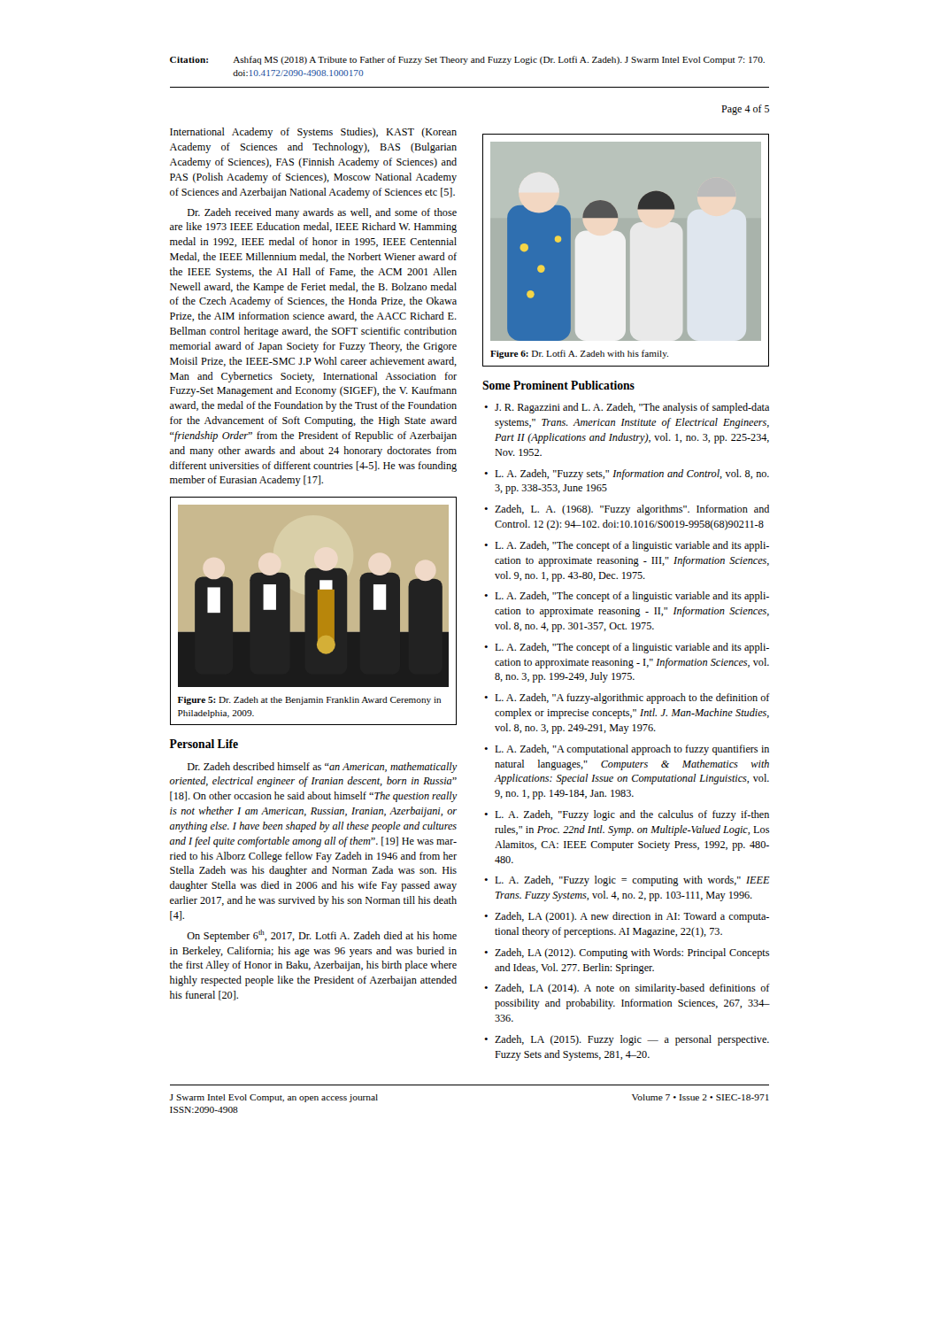Citation:
Ashfaq MS (2018) A Tribute to Father of Fuzzy Set Theory and Fuzzy Logic (Dr. Lotfi A. Zadeh). J Swarm Intel Evol Comput 7: 170. doi:10.4172/2090-4908.1000170
Page 4 of 5
International Academy of Systems Studies), KAST (Korean Academy of Sciences and Technology), BAS (Bulgarian Academy of Sciences), FAS (Finnish Academy of Sciences) and PAS (Polish Academy of Sciences), Moscow National Academy of Sciences and Azerbaijan National Academy of Sciences etc [5].
Dr. Zadeh received many awards as well, and some of those are like 1973 IEEE Education medal, IEEE Richard W. Hamming medal in 1992, IEEE medal of honor in 1995, IEEE Centennial Medal, the IEEE Millennium medal, the Norbert Wiener award of the IEEE Systems, the AI Hall of Fame, the ACM 2001 Allen Newell award, the Kampe de Feriet medal, the B. Bolzano medal of the Czech Academy of Sciences, the Honda Prize, the Okawa Prize, the AIM information science award, the AACC Richard E. Bellman control heritage award, the SOFT scientific contribution memorial award of Japan Society for Fuzzy Theory, the Grigore Moisil Prize, the IEEE-SMC J.P Wohl career achievement award, Man and Cybernetics Society, International Association for Fuzzy-Set Management and Economy (SIGEF), the V. Kaufmann award, the medal of the Foundation by the Trust of the Foundation for the Advancement of Soft Computing, the High State award “friendship Order” from the President of Republic of Azerbaijan and many other awards and about 24 honorary doctorates from different universities of different countries [4-5]. He was founding member of Eurasian Academy [17].
Figure 5: Dr. Zadeh at the Benjamin Franklin Award Ceremony in Philadelphia, 2009.
Personal Life
Dr. Zadeh described himself as “an American, mathematically oriented, electrical engineer of Iranian descent, born in Russia” [18]. On other occasion he said about himself “The question really is not whether I am American, Russian, Iranian, Azerbaijani, or anything else. I have been shaped by all these people and cultures and I feel quite comfortable among all of them”. [19] He was married to his Alborz College fellow Fay Zadeh in 1946 and from her Stella Zadeh was his daughter and Norman Zada was son. His daughter Stella was died in 2006 and his wife Fay passed away earlier 2017, and he was survived by his son Norman till his death [4].
On September 6th, 2017, Dr. Lotfi A. Zadeh died at his home in Berkeley, California; his age was 96 years and was buried in the first Alley of Honor in Baku, Azerbaijan, his birth place where highly respected people like the President of Azerbaijan attended his funeral [20].
Figure 6: Dr. Lotfi A. Zadeh with his family.
Some Prominent Publications
J. R. Ragazzini and L. A. Zadeh, "The analysis of sampled-data systems," Trans. American Institute of Electrical Engineers, Part II (Applications and Industry), vol. 1, no. 3, pp. 225-234, Nov. 1952.
L. A. Zadeh, "Fuzzy sets," Information and Control, vol. 8, no. 3, pp. 338-353, June 1965
Zadeh, L. A. (1968). "Fuzzy algorithms". Information and Control. 12 (2): 94–102. doi:10.1016/S0019-9958(68)90211-8
L. A. Zadeh, "The concept of a linguistic variable and its application to approximate reasoning - III," Information Sciences, vol. 9, no. 1, pp. 43-80, Dec. 1975.
L. A. Zadeh, "The concept of a linguistic variable and its application to approximate reasoning - II," Information Sciences, vol. 8, no. 4, pp. 301-357, Oct. 1975.
L. A. Zadeh, "The concept of a linguistic variable and its application to approximate reasoning - I," Information Sciences, vol. 8, no. 3, pp. 199-249, July 1975.
L. A. Zadeh, "A fuzzy-algorithmic approach to the definition of complex or imprecise concepts," Intl. J. Man-Machine Studies, vol. 8, no. 3, pp. 249-291, May 1976.
L. A. Zadeh, "A computational approach to fuzzy quantifiers in natural languages," Computers & Mathematics with Applications: Special Issue on Computational Linguistics, vol. 9, no. 1, pp. 149-184, Jan. 1983.
L. A. Zadeh, "Fuzzy logic and the calculus of fuzzy if-then rules," in Proc. 22nd Intl. Symp. on Multiple-Valued Logic, Los Alamitos, CA: IEEE Computer Society Press, 1992, pp. 480-480.
L. A. Zadeh, "Fuzzy logic = computing with words," IEEE Trans. Fuzzy Systems, vol. 4, no. 2, pp. 103-111, May 1996.
Zadeh, LA (2001). A new direction in AI: Toward a computational theory of perceptions. AI Magazine, 22(1), 73.
Zadeh, LA (2012). Computing with Words: Principal Concepts and Ideas, Vol. 277. Berlin: Springer.
Zadeh, LA (2014). A note on similarity-based definitions of possibility and probability. Information Sciences, 267, 334–336.
Zadeh, LA (2015). Fuzzy logic — a personal perspective. Fuzzy Sets and Systems, 281, 4–20.
J Swarm Intel Evol Comput, an open access journal
ISSN:2090-4908
Volume 7 • Issue 2 • SIEC-18-971